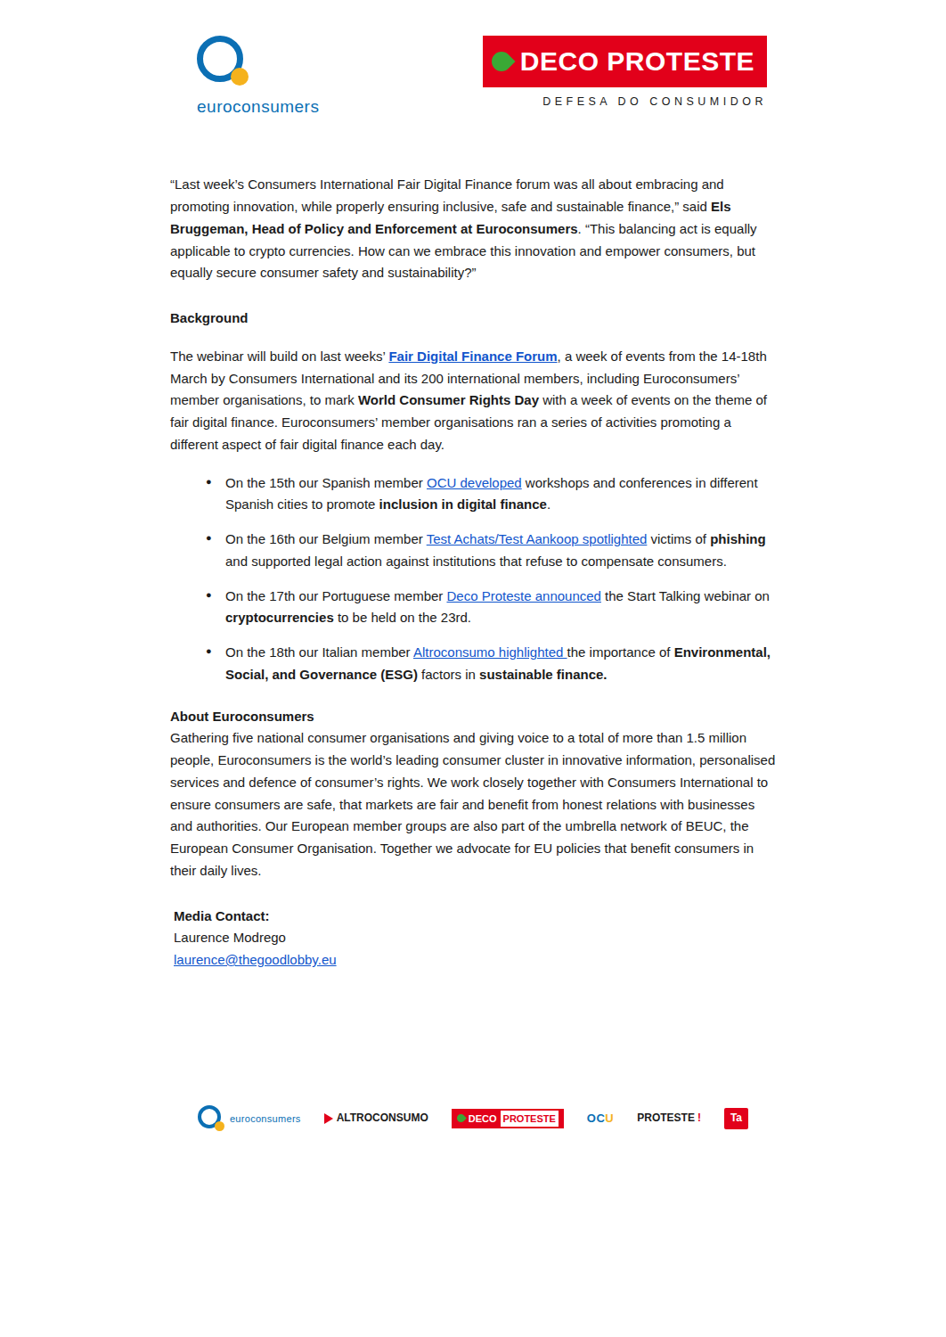euroconsumers
DECO PROTESTE
DEFESA DO CONSUMIDOR
“Last week’s Consumers International Fair Digital Finance forum was all about embracing and promoting innovation, while properly ensuring inclusive, safe and sustainable finance,” said Els Bruggeman, Head of Policy and Enforcement at Euroconsumers. “This balancing act is equally applicable to crypto currencies. How can we embrace this innovation and empower consumers, but equally secure consumer safety and sustainability?”
Background
The webinar will build on last weeks’ Fair Digital Finance Forum, a week of events from the 14-18th March by Consumers International and its 200 international members, including Euroconsumers’ member organisations, to mark World Consumer Rights Day with a week of events on the theme of fair digital finance. Euroconsumers’ member organisations ran a series of activities promoting a different aspect of fair digital finance each day.
On the 15th our Spanish member OCU developed workshops and conferences in different Spanish cities to promote inclusion in digital finance.
On the 16th our Belgium member Test Achats/Test Aankoop spotlighted victims of phishing and supported legal action against institutions that refuse to compensate consumers.
On the 17th our Portuguese member Deco Proteste announced the Start Talking webinar on cryptocurrencies to be held on the 23rd.
On the 18th our Italian member Altroconsumo highlighted the importance of Environmental, Social, and Governance (ESG) factors in sustainable finance.
About Euroconsumers
Gathering five national consumer organisations and giving voice to a total of more than 1.5 million people, Euroconsumers is the world’s leading consumer cluster in innovative information, personalised services and defence of consumer’s rights. We work closely together with Consumers International to ensure consumers are safe, that markets are fair and benefit from honest relations with businesses and authorities. Our European member groups are also part of the umbrella network of BEUC, the European Consumer Organisation. Together we advocate for EU policies that benefit consumers in their daily lives.
Media Contact:
Laurence Modrego
laurence@thegoodlobby.eu
euroconsumers
ALTROCONSUMO
DECO PROTESTE
OCU
PROTESTE!
Ta